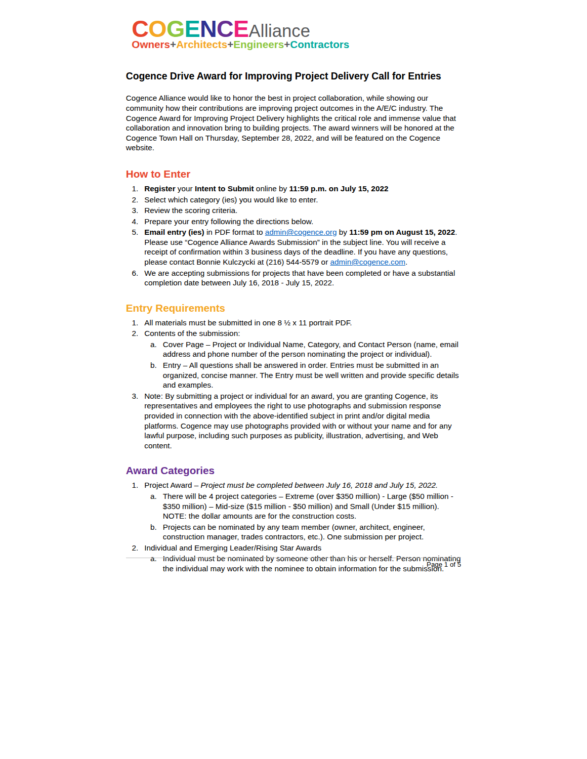COGENCEAlliance
Owners+Architects+Engineers+Contractors
Cogence Drive Award for Improving Project Delivery Call for Entries
Cogence Alliance would like to honor the best in project collaboration, while showing our community how their contributions are improving project outcomes in the A/E/C industry. The Cogence Award for Improving Project Delivery highlights the critical role and immense value that collaboration and innovation bring to building projects. The award winners will be honored at the Cogence Town Hall on Thursday, September 28, 2022, and will be featured on the Cogence website.
How to Enter
Register your Intent to Submit online by 11:59 p.m. on July 15, 2022
Select which category (ies) you would like to enter.
Review the scoring criteria.
Prepare your entry following the directions below.
Email entry (ies) in PDF format to admin@cogence.org by 11:59 pm on August 15, 2022. Please use “Cogence Alliance Awards Submission” in the subject line. You will receive a receipt of confirmation within 3 business days of the deadline. If you have any questions, please contact Bonnie Kulczycki at (216) 544-5579 or admin@cogence.com.
We are accepting submissions for projects that have been completed or have a substantial completion date between July 16, 2018 - July 15, 2022.
Entry Requirements
All materials must be submitted in one 8 ½ x 11 portrait PDF.
Contents of the submission:
Cover Page – Project or Individual Name, Category, and Contact Person (name, email address and phone number of the person nominating the project or individual).
Entry – All questions shall be answered in order. Entries must be submitted in an organized, concise manner. The Entry must be well written and provide specific details and examples.
Note: By submitting a project or individual for an award, you are granting Cogence, its representatives and employees the right to use photographs and submission response provided in connection with the above-identified subject in print and/or digital media platforms. Cogence may use photographs provided with or without your name and for any lawful purpose, including such purposes as publicity, illustration, advertising, and Web content.
Award Categories
Project Award – Project must be completed between July 16, 2018 and July 15, 2022.
There will be 4 project categories – Extreme (over $350 million) - Large ($50 million - $350 million) – Mid-size ($15 million - $50 million) and Small (Under $15 million). NOTE: the dollar amounts are for the construction costs.
Projects can be nominated by any team member (owner, architect, engineer, construction manager, trades contractors, etc.). One submission per project.
Individual and Emerging Leader/Rising Star Awards
Individual must be nominated by someone other than his or herself. Person nominating the individual may work with the nominee to obtain information for the submission.
Page 1 of 5